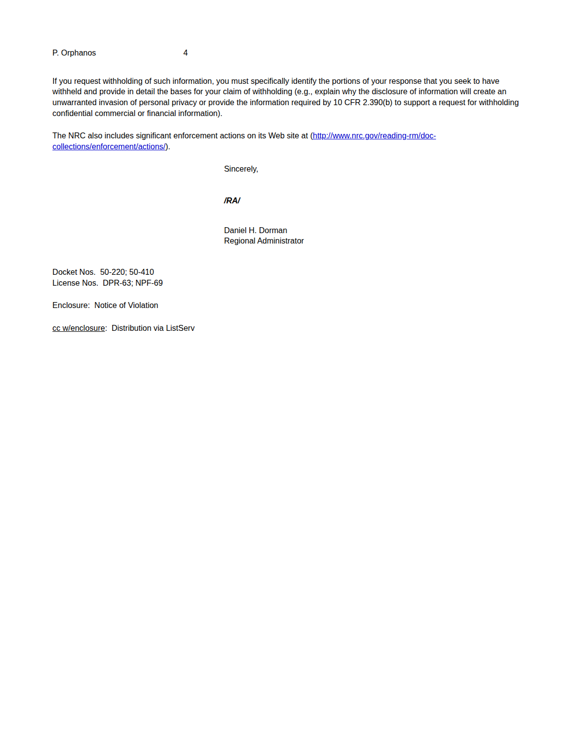P. Orphanos 4
If you request withholding of such information, you must specifically identify the portions of your response that you seek to have withheld and provide in detail the bases for your claim of withholding (e.g., explain why the disclosure of information will create an unwarranted invasion of personal privacy or provide the information required by 10 CFR 2.390(b) to support a request for withholding confidential commercial or financial information).
The NRC also includes significant enforcement actions on its Web site at (http://www.nrc.gov/reading-rm/doc-collections/enforcement/actions/).
Sincerely,
/RA/
Daniel H. Dorman
Regional Administrator
Docket Nos. 50-220; 50-410
License Nos. DPR-63; NPF-69
Enclosure: Notice of Violation
cc w/enclosure: Distribution via ListServ